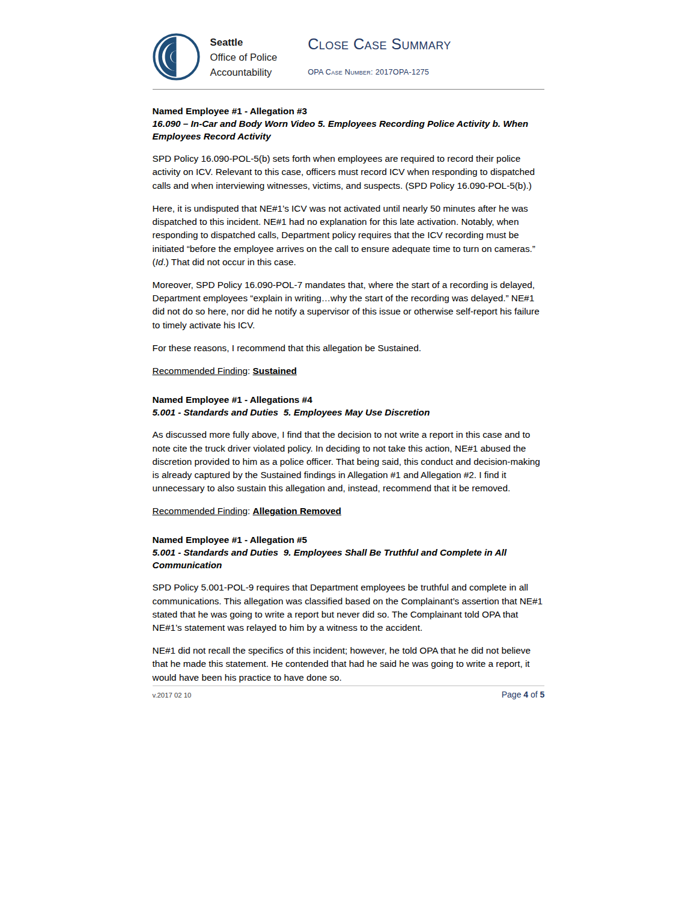Seattle
Office of Police
Accountability
Close Case Summary
OPA Case Number: 2017OPA-1275
Named Employee #1 - Allegation #3
16.090 – In-Car and Body Worn Video 5. Employees Recording Police Activity b. When Employees Record Activity
SPD Policy 16.090-POL-5(b) sets forth when employees are required to record their police activity on ICV. Relevant to this case, officers must record ICV when responding to dispatched calls and when interviewing witnesses, victims, and suspects. (SPD Policy 16.090-POL-5(b).)
Here, it is undisputed that NE#1’s ICV was not activated until nearly 50 minutes after he was dispatched to this incident. NE#1 had no explanation for this late activation. Notably, when responding to dispatched calls, Department policy requires that the ICV recording must be initiated “before the employee arrives on the call to ensure adequate time to turn on cameras.” (Id.) That did not occur in this case.
Moreover, SPD Policy 16.090-POL-7 mandates that, where the start of a recording is delayed, Department employees “explain in writing…why the start of the recording was delayed.” NE#1 did not do so here, nor did he notify a supervisor of this issue or otherwise self-report his failure to timely activate his ICV.
For these reasons, I recommend that this allegation be Sustained.
Recommended Finding: Sustained
Named Employee #1 - Allegations #4
5.001 - Standards and Duties 5. Employees May Use Discretion
As discussed more fully above, I find that the decision to not write a report in this case and to note cite the truck driver violated policy. In deciding to not take this action, NE#1 abused the discretion provided to him as a police officer. That being said, this conduct and decision-making is already captured by the Sustained findings in Allegation #1 and Allegation #2. I find it unnecessary to also sustain this allegation and, instead, recommend that it be removed.
Recommended Finding: Allegation Removed
Named Employee #1 - Allegation #5
5.001 - Standards and Duties 9. Employees Shall Be Truthful and Complete in All Communication
SPD Policy 5.001-POL-9 requires that Department employees be truthful and complete in all communications. This allegation was classified based on the Complainant’s assertion that NE#1 stated that he was going to write a report but never did so. The Complainant told OPA that NE#1’s statement was relayed to him by a witness to the accident.
NE#1 did not recall the specifics of this incident; however, he told OPA that he did not believe that he made this statement. He contended that had he said he was going to write a report, it would have been his practice to have done so.
v.2017 02 10
Page 4 of 5